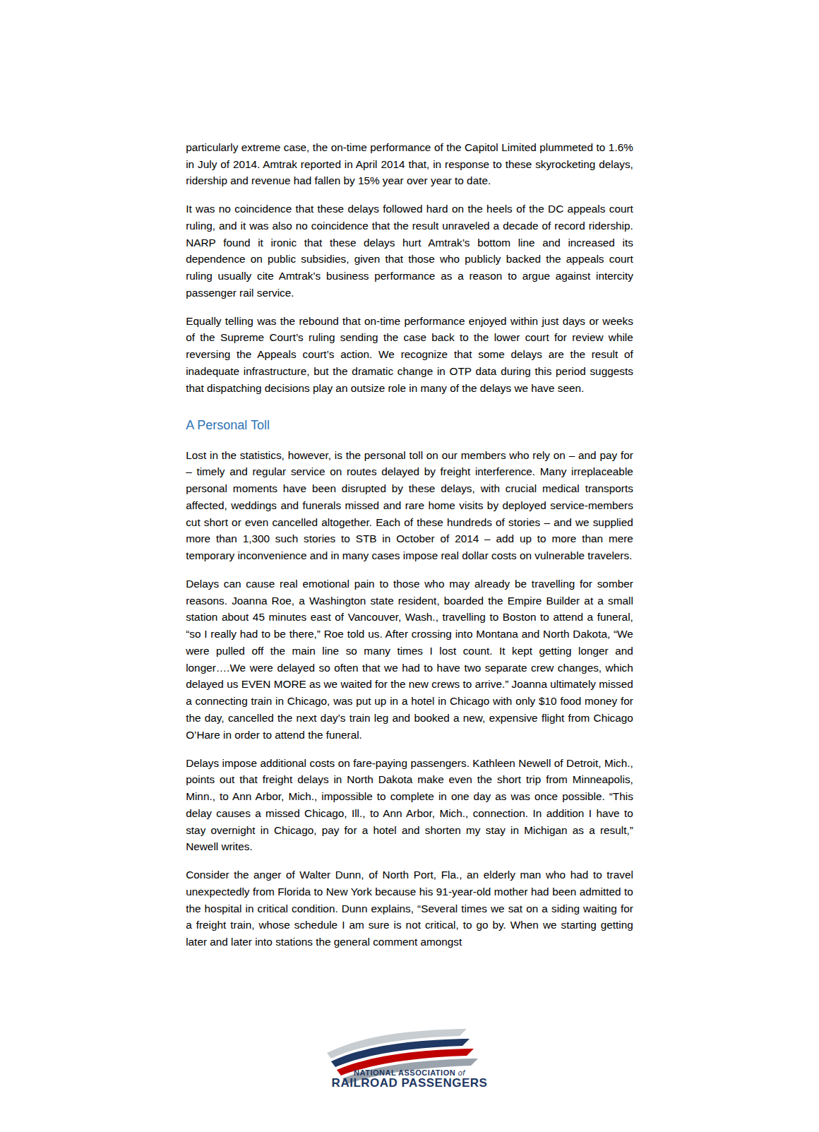particularly extreme case, the on-time performance of the Capitol Limited plummeted to 1.6% in July of 2014. Amtrak reported in April 2014 that, in response to these skyrocketing delays, ridership and revenue had fallen by 15% year over year to date.
It was no coincidence that these delays followed hard on the heels of the DC appeals court ruling, and it was also no coincidence that the result unraveled a decade of record ridership. NARP found it ironic that these delays hurt Amtrak’s bottom line and increased its dependence on public subsidies, given that those who publicly backed the appeals court ruling usually cite Amtrak’s business performance as a reason to argue against intercity passenger rail service.
Equally telling was the rebound that on-time performance enjoyed within just days or weeks of the Supreme Court’s ruling sending the case back to the lower court for review while reversing the Appeals court’s action. We recognize that some delays are the result of inadequate infrastructure, but the dramatic change in OTP data during this period suggests that dispatching decisions play an outsize role in many of the delays we have seen.
A Personal Toll
Lost in the statistics, however, is the personal toll on our members who rely on – and pay for – timely and regular service on routes delayed by freight interference. Many irreplaceable personal moments have been disrupted by these delays, with crucial medical transports affected, weddings and funerals missed and rare home visits by deployed service-members cut short or even cancelled altogether. Each of these hundreds of stories – and we supplied more than 1,300 such stories to STB in October of 2014 – add up to more than mere temporary inconvenience and in many cases impose real dollar costs on vulnerable travelers.
Delays can cause real emotional pain to those who may already be travelling for somber reasons. Joanna Roe, a Washington state resident, boarded the Empire Builder at a small station about 45 minutes east of Vancouver, Wash., travelling to Boston to attend a funeral, “so I really had to be there,” Roe told us. After crossing into Montana and North Dakota, “We were pulled off the main line so many times I lost count. It kept getting longer and longer….We were delayed so often that we had to have two separate crew changes, which delayed us EVEN MORE as we waited for the new crews to arrive.” Joanna ultimately missed a connecting train in Chicago, was put up in a hotel in Chicago with only $10 food money for the day, cancelled the next day’s train leg and booked a new, expensive flight from Chicago O’Hare in order to attend the funeral.
Delays impose additional costs on fare-paying passengers. Kathleen Newell of Detroit, Mich., points out that freight delays in North Dakota make even the short trip from Minneapolis, Minn., to Ann Arbor, Mich., impossible to complete in one day as was once possible. “This delay causes a missed Chicago, Ill., to Ann Arbor, Mich., connection. In addition I have to stay overnight in Chicago, pay for a hotel and shorten my stay in Michigan as a result,” Newell writes.
Consider the anger of Walter Dunn, of North Port, Fla., an elderly man who had to travel unexpectedly from Florida to New York because his 91-year-old mother had been admitted to the hospital in critical condition. Dunn explains, “Several times we sat on a siding waiting for a freight train, whose schedule I am sure is not critical, to go by. When we starting getting later and later into stations the general comment amongst
NATIONAL ASSOCIATION of RAILROAD PASSENGERS